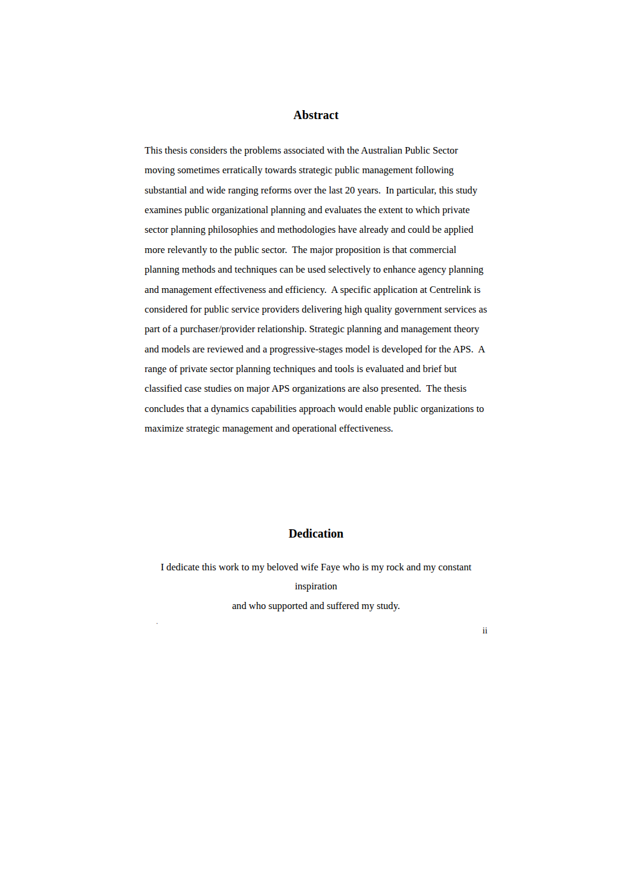Abstract
This thesis considers the problems associated with the Australian Public Sector moving sometimes erratically towards strategic public management following substantial and wide ranging reforms over the last 20 years. In particular, this study examines public organizational planning and evaluates the extent to which private sector planning philosophies and methodologies have already and could be applied more relevantly to the public sector. The major proposition is that commercial planning methods and techniques can be used selectively to enhance agency planning and management effectiveness and efficiency. A specific application at Centrelink is considered for public service providers delivering high quality government services as part of a purchaser/provider relationship. Strategic planning and management theory and models are reviewed and a progressive-stages model is developed for the APS. A range of private sector planning techniques and tools is evaluated and brief but classified case studies on major APS organizations are also presented. The thesis concludes that a dynamics capabilities approach would enable public organizations to maximize strategic management and operational effectiveness.
Dedication
I dedicate this work to my beloved wife Faye who is my rock and my constant inspiration
and who supported and suffered my study.
.
ii